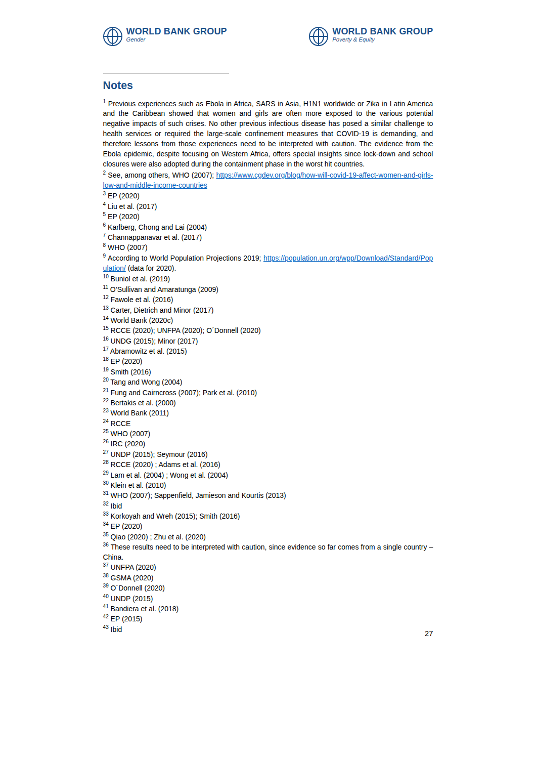WORLD BANK GROUP
Gender
WORLD BANK GROUP
Poverty & Equity
Notes
1 Previous experiences such as Ebola in Africa, SARS in Asia, H1N1 worldwide or Zika in Latin America and the Caribbean showed that women and girls are often more exposed to the various potential negative impacts of such crises. No other previous infectious disease has posed a similar challenge to health services or required the large-scale confinement measures that COVID-19 is demanding, and therefore lessons from those experiences need to be interpreted with caution. The evidence from the Ebola epidemic, despite focusing on Western Africa, offers special insights since lock-down and school closures were also adopted during the containment phase in the worst hit countries.
2 See, among others, WHO (2007); https://www.cgdev.org/blog/how-will-covid-19-affect-women-and-girls-low-and-middle-income-countries
3 EP (2020)
4 Liu et al. (2017)
5 EP (2020)
6 Karlberg, Chong and Lai (2004)
7 Channappanavar et al. (2017)
8 WHO (2007)
9 According to World Population Projections 2019; https://population.un.org/wpp/Download/Standard/Population/ (data for 2020).
10 Buniol et al. (2019)
11 O’Sullivan and Amaratunga (2009)
12 Fawole et al. (2016)
13 Carter, Dietrich and Minor (2017)
14 World Bank (2020c)
15 RCCE (2020); UNFPA (2020); O´Donnell (2020)
16 UNDG (2015); Minor (2017)
17 Abramowitz et al. (2015)
18 EP (2020)
19 Smith (2016)
20 Tang and Wong (2004)
21 Fung and Cairncross (2007); Park et al. (2010)
22 Bertakis et al. (2000)
23 World Bank (2011)
24 RCCE
25 WHO (2007)
26 IRC (2020)
27 UNDP (2015); Seymour (2016)
28 RCCE (2020) ; Adams et al. (2016)
29 Lam et al. (2004) ; Wong et al. (2004)
30 Klein et al. (2010)
31 WHO (2007); Sappenfield, Jamieson and Kourtis (2013)
32 Ibid
33 Korkoyah and Wreh (2015); Smith (2016)
34 EP (2020)
35 Qiao (2020) ; Zhu et al. (2020)
36 These results need to be interpreted with caution, since evidence so far comes from a single country – China.
37 UNFPA (2020)
38 GSMA (2020)
39 O´Donnell (2020)
40 UNDP (2015)
41 Bandiera et al. (2018)
42 EP (2015)
43 Ibid
27